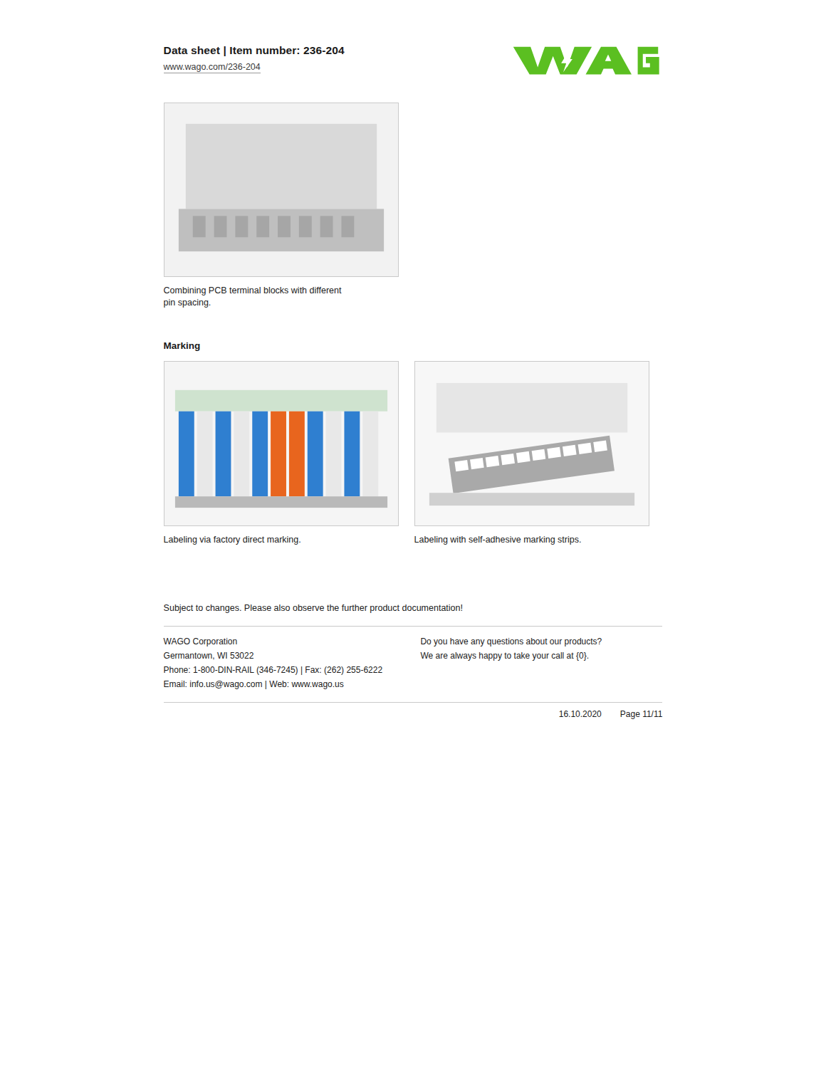Data sheet | Item number: 236-204
www.wago.com/236-204
Combining PCB terminal blocks with different pin spacing.
Marking
Labeling via factory direct marking.
Labeling with self-adhesive marking strips.
Subject to changes. Please also observe the further product documentation!
WAGO Corporation
Germantown, WI 53022
Phone: 1-800-DIN-RAIL (346-7245) | Fax: (262) 255-6222
Email: info.us@wago.com | Web: www.wago.us
Do you have any questions about our products?
We are always happy to take your call at {0}.
16.10.2020 Page 11/11